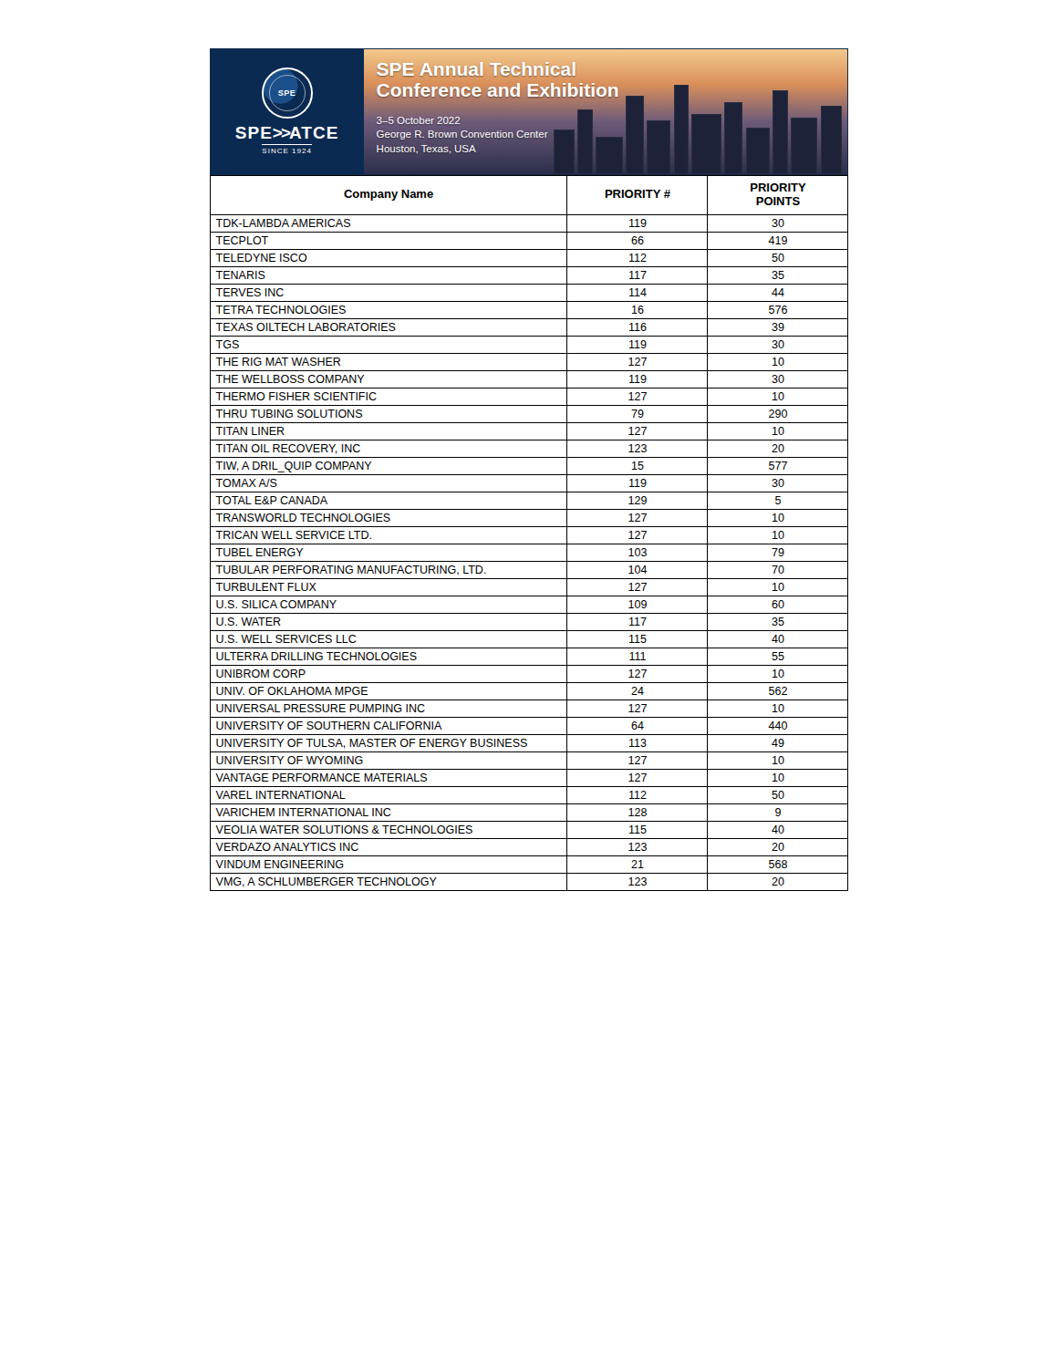SPE>>ATCE
SINCE 1924
SPE Annual Technical
Conference and Exhibition
3–5 October 2022
George R. Brown Convention Center
Houston, Texas, USA
| Company Name | PRIORITY # | PRIORITY POINTS |
| --- | --- | --- |
| TDK-LAMBDA AMERICAS | 119 | 30 |
| TECPLOT | 66 | 419 |
| TELEDYNE ISCO | 112 | 50 |
| TENARIS | 117 | 35 |
| TERVES INC | 114 | 44 |
| TETRA TECHNOLOGIES | 16 | 576 |
| TEXAS OILTECH LABORATORIES | 116 | 39 |
| TGS | 119 | 30 |
| THE RIG MAT WASHER | 127 | 10 |
| THE WELLBOSS COMPANY | 119 | 30 |
| THERMO FISHER SCIENTIFIC | 127 | 10 |
| THRU TUBING SOLUTIONS | 79 | 290 |
| TITAN LINER | 127 | 10 |
| TITAN OIL RECOVERY, INC | 123 | 20 |
| TIW, A DRIL_QUIP COMPANY | 15 | 577 |
| TOMAX A/S | 119 | 30 |
| TOTAL E&P CANADA | 129 | 5 |
| TRANSWORLD TECHNOLOGIES | 127 | 10 |
| TRICAN WELL SERVICE LTD. | 127 | 10 |
| TUBEL ENERGY | 103 | 79 |
| TUBULAR PERFORATING MANUFACTURING, LTD. | 104 | 70 |
| TURBULENT FLUX | 127 | 10 |
| U.S. SILICA COMPANY | 109 | 60 |
| U.S. WATER | 117 | 35 |
| U.S. WELL SERVICES LLC | 115 | 40 |
| ULTERRA DRILLING TECHNOLOGIES | 111 | 55 |
| UNIBROM CORP | 127 | 10 |
| UNIV. OF OKLAHOMA MPGE | 24 | 562 |
| UNIVERSAL PRESSURE PUMPING INC | 127 | 10 |
| UNIVERSITY OF SOUTHERN CALIFORNIA | 64 | 440 |
| UNIVERSITY OF TULSA, MASTER OF ENERGY BUSINESS | 113 | 49 |
| UNIVERSITY OF WYOMING | 127 | 10 |
| VANTAGE PERFORMANCE MATERIALS | 127 | 10 |
| VAREL INTERNATIONAL | 112 | 50 |
| VARICHEM INTERNATIONAL INC | 128 | 9 |
| VEOLIA WATER SOLUTIONS & TECHNOLOGIES | 115 | 40 |
| VERDAZO ANALYTICS INC | 123 | 20 |
| VINDUM ENGINEERING | 21 | 568 |
| VMG, A SCHLUMBERGER TECHNOLOGY | 123 | 20 |